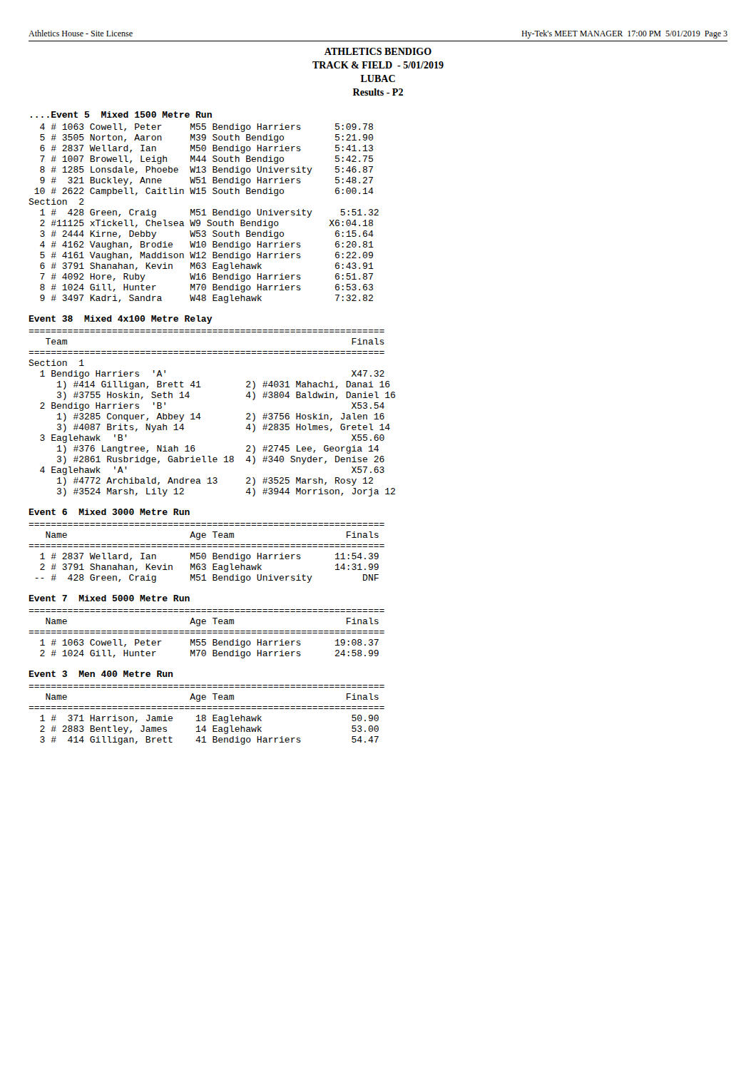Athletics House - Site License Hy-Tek's MEET MANAGER 17:00 PM 5/01/2019 Page 3
ATHLETICS BENDIGO
TRACK & FIELD - 5/01/2019
LUBAC
Results - P2
....Event 5 Mixed 1500 Metre Run
  4 # 1063 Cowell, Peter     M55 Bendigo Harriers      5:09.78
  5 # 3505 Norton, Aaron     M39 South Bendigo         5:21.90
  6 # 2837 Wellard, Ian      M50 Bendigo Harriers      5:41.13
  7 # 1007 Browell, Leigh    M44 South Bendigo         5:42.75
  8 # 1285 Lonsdale, Phoebe  W13 Bendigo University    5:46.87
  9 #  321 Buckley, Anne     W51 Bendigo Harriers      5:48.27
 10 # 2622 Campbell, Caitlin W15 South Bendigo         6:00.14
Section  2
  1 #  428 Green, Craig      M51 Bendigo University     5:51.32
  2 #11125 xTickell, Chelsea W9 South Bendigo         X6:04.18
  3 # 2444 Kirne, Debby      W53 South Bendigo         6:15.64
  4 # 4162 Vaughan, Brodie   W10 Bendigo Harriers      6:20.81
  5 # 4161 Vaughan, Maddison W12 Bendigo Harriers      6:22.09
  6 # 3791 Shanahan, Kevin   M63 Eaglehawk             6:43.91
  7 # 4092 Hore, Ruby        W16 Bendigo Harriers      6:51.87
  8 # 1024 Gill, Hunter      M70 Bendigo Harriers      6:53.63
  9 # 3497 Kadri, Sandra     W48 Eaglehawk             7:32.82
Event 38 Mixed 4x100 Metre Relay
================================================================
   Team                                                   Finals
================================================================
Section  1
  1 Bendigo Harriers  'A'                                 X47.32
     1) #414 Gilligan, Brett 41        2) #4031 Mahachi, Danai 16
     3) #3755 Hoskin, Seth 14          4) #3804 Baldwin, Daniel 16
  2 Bendigo Harriers  'B'                                 X53.54
     1) #3285 Conquer, Abbey 14        2) #3756 Hoskin, Jalen 16
     3) #4087 Brits, Nyah 14           4) #2835 Holmes, Gretel 14
  3 Eaglehawk  'B'                                        X55.60
     1) #376 Langtree, Niah 16         2) #2745 Lee, Georgia 14
     3) #2861 Rusbridge, Gabrielle 18  4) #340 Snyder, Denise 26
  4 Eaglehawk  'A'                                        X57.63
     1) #4772 Archibald, Andrea 13     2) #3525 Marsh, Rosy 12
     3) #3524 Marsh, Lily 12           4) #3944 Morrison, Jorja 12
Event 6 Mixed 3000 Metre Run
================================================================
   Name                      Age Team                    Finals
================================================================
  1 # 2837 Wellard, Ian      M50 Bendigo Harriers      11:54.39
  2 # 3791 Shanahan, Kevin   M63 Eaglehawk             14:31.99
 -- #  428 Green, Craig      M51 Bendigo University         DNF
Event 7 Mixed 5000 Metre Run
================================================================
   Name                      Age Team                    Finals
================================================================
  1 # 1063 Cowell, Peter     M55 Bendigo Harriers      19:08.37
  2 # 1024 Gill, Hunter      M70 Bendigo Harriers      24:58.99
Event 3 Men 400 Metre Run
================================================================
   Name                      Age Team                    Finals
================================================================
  1 #  371 Harrison, Jamie    18 Eaglehawk                50.90
  2 # 2883 Bentley, James     14 Eaglehawk                53.00
  3 #  414 Gilligan, Brett    41 Bendigo Harriers         54.47